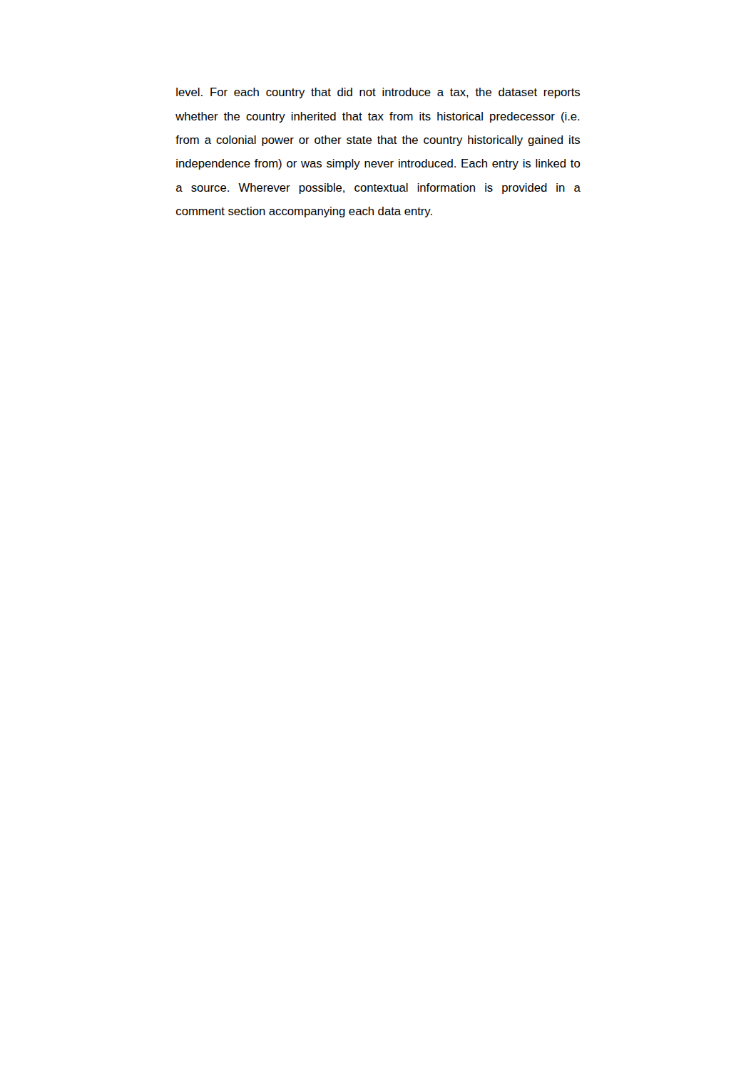level. For each country that did not introduce a tax, the dataset reports whether the country inherited that tax from its historical predecessor (i.e. from a colonial power or other state that the country historically gained its independence from) or was simply never introduced. Each entry is linked to a source. Wherever possible, contextual information is provided in a comment section accompanying each data entry.